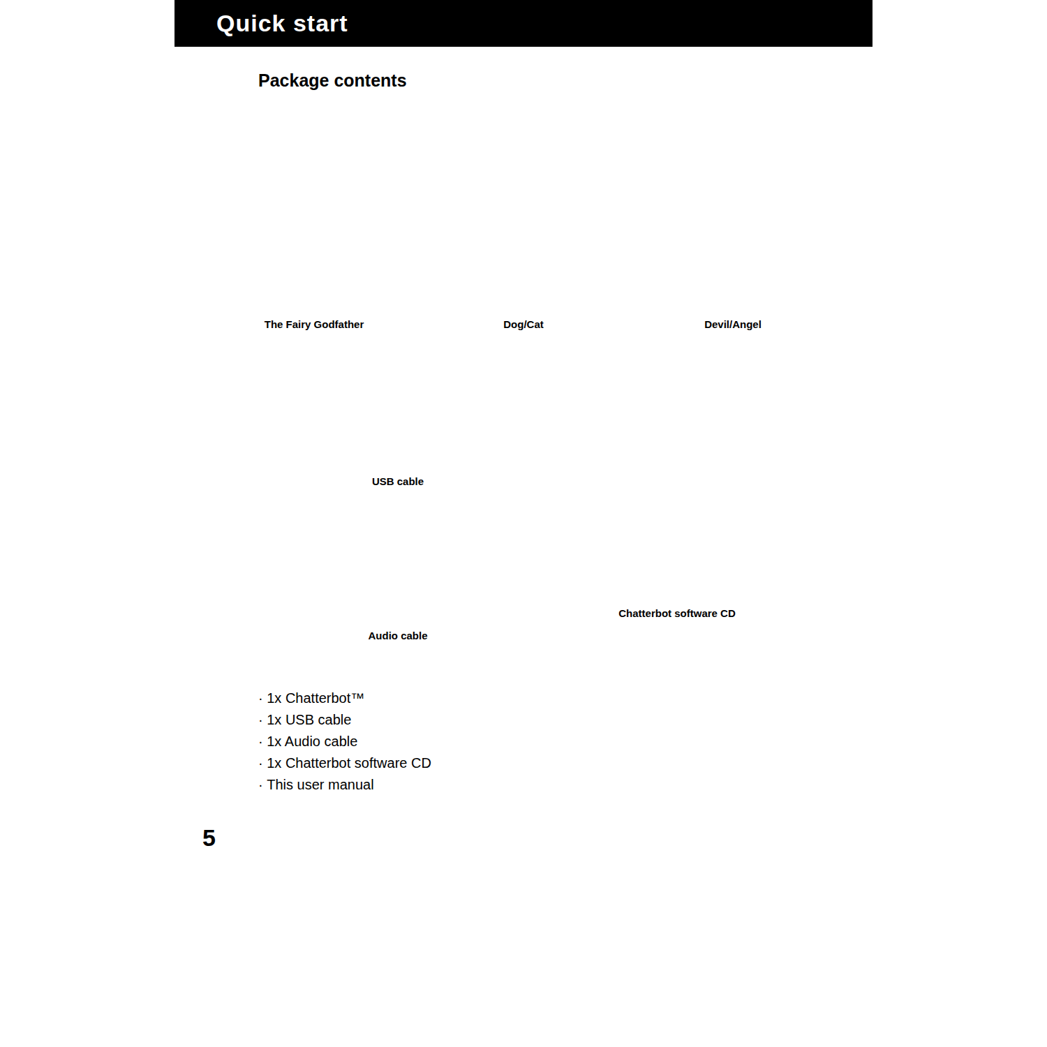Quick start
Package contents
The Fairy Godfather
Dog/Cat
Devil/Angel
USB cable
Audio cable
Chatterbot software CD
1x Chatterbot™
1x USB cable
1x Audio cable
1x Chatterbot software CD
This user manual
5